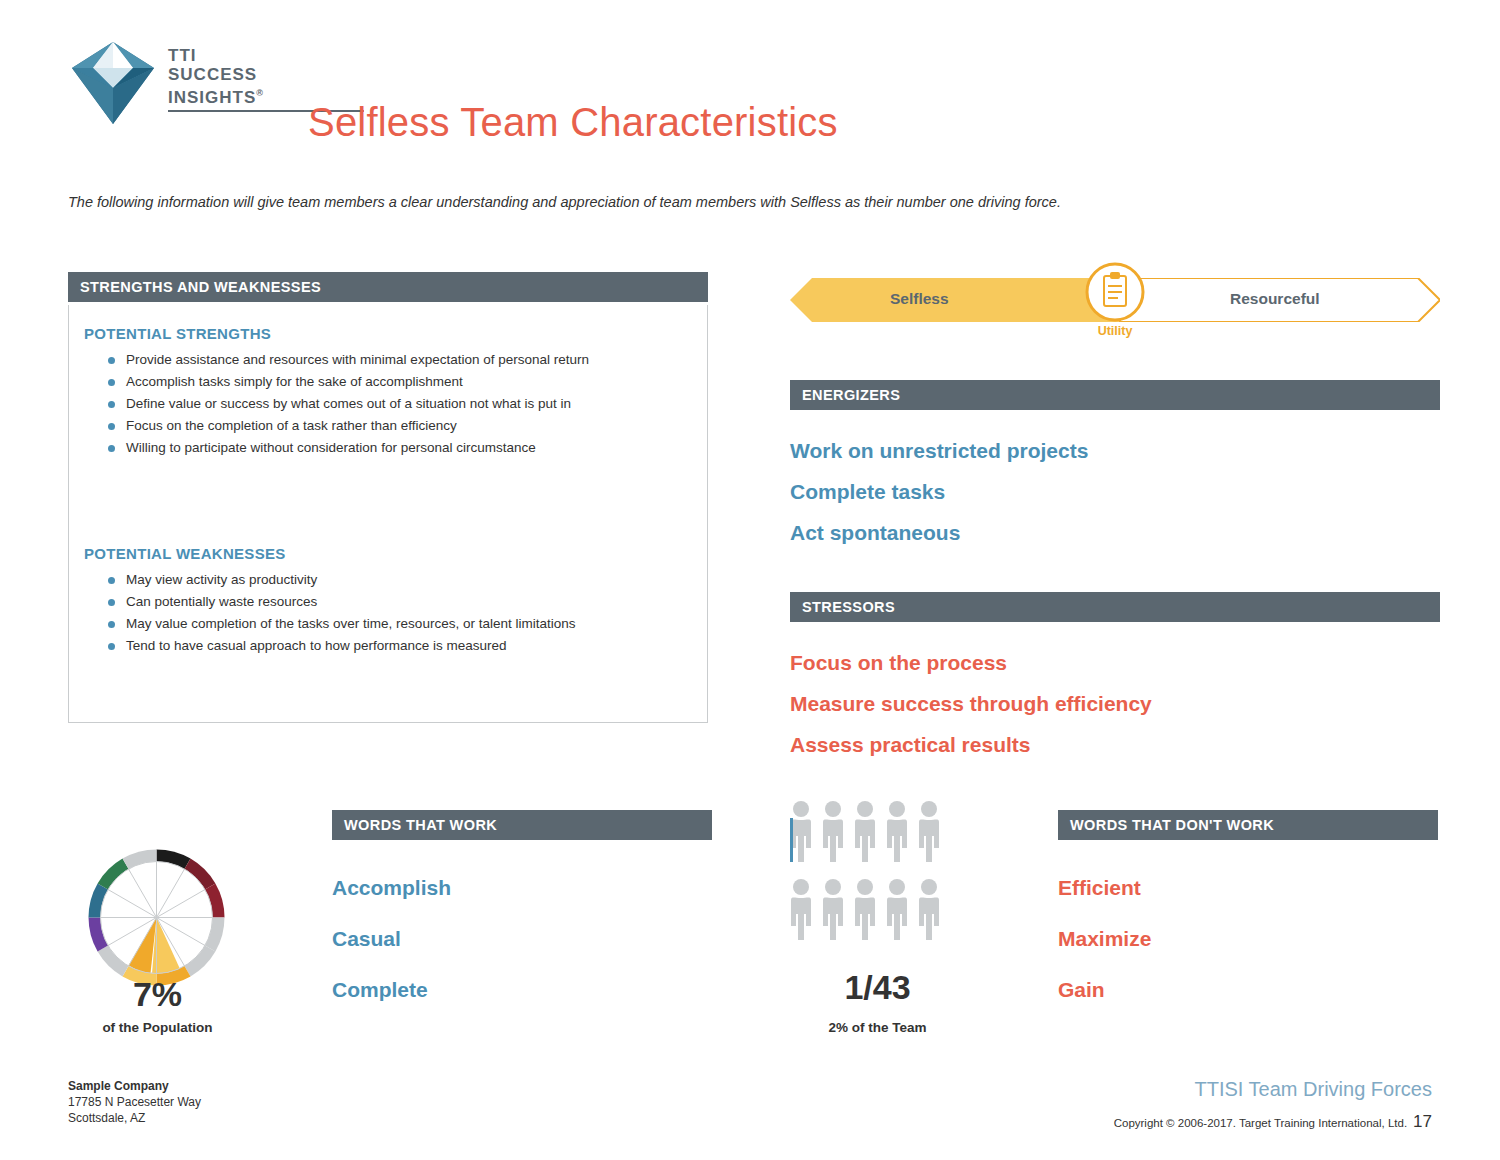TTI
SUCCESS
INSIGHTS®
Selfless Team Characteristics
The following information will give team members a clear understanding and appreciation of team members with Selfless as their number one driving force.
STRENGTHS AND WEAKNESSES
POTENTIAL STRENGTHS
Provide assistance and resources with minimal expectation of personal return
Accomplish tasks simply for the sake of accomplishment
Define value or success by what comes out of a situation not what is put in
Focus on the completion of a task rather than efficiency
Willing to participate without consideration for personal circumstance
POTENTIAL WEAKNESSES
May view activity as productivity
Can potentially waste resources
May value completion of the tasks over time, resources, or talent limitations
Tend to have casual approach to how performance is measured
Selfless
Resourceful
Utility
ENERGIZERS
Work on unrestricted projects
Complete tasks
Act spontaneous
STRESSORS
Focus on the process
Measure success through efficiency
Assess practical results
WORDS THAT WORK
Accomplish
Casual
Complete
WORDS THAT DON'T WORK
Efficient
Maximize
Gain
7%
of the Population
1/43
2% of the Team
Sample Company
17785 N Pacesetter Way
Scottsdale, AZ
TTISI Team Driving Forces
Copyright © 2006-2017. Target Training International, Ltd.17